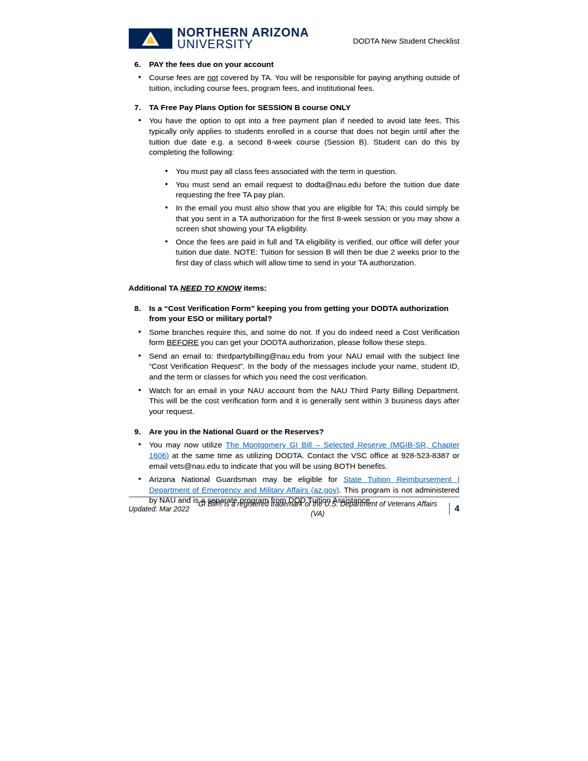NORTHERN ARIZONA UNIVERSITY
DODTA New Student Checklist
PAY the fees due on your account
Course fees are not covered by TA. You will be responsible for paying anything outside of tuition, including course fees, program fees, and institutional fees.
TA Free Pay Plans Option for SESSION B course ONLY
You have the option to opt into a free payment plan if needed to avoid late fees. This typically only applies to students enrolled in a course that does not begin until after the tuition due date e.g. a second 8-week course (Session B). Student can do this by completing the following:
You must pay all class fees associated with the term in question.
You must send an email request to dodta@nau.edu before the tuition due date requesting the free TA pay plan.
In the email you must also show that you are eligible for TA; this could simply be that you sent in a TA authorization for the first 8-week session or you may show a screen shot showing your TA eligibility.
Once the fees are paid in full and TA eligibility is verified, our office will defer your tuition due date. NOTE: Tuition for session B will then be due 2 weeks prior to the first day of class which will allow time to send in your TA authorization.
Additional TA NEED TO KNOW items:
Is a “Cost Verification Form” keeping you from getting your DODTA authorization from your ESO or military portal?
Some branches require this, and some do not. If you do indeed need a Cost Verification form BEFORE you can get your DODTA authorization, please follow these steps.
Send an email to: thirdpartybilling@nau.edu from your NAU email with the subject line “Cost Verification Request”. In the body of the messages include your name, student ID, and the term or classes for which you need the cost verification.
Watch for an email in your NAU account from the NAU Third Party Billing Department. This will be the cost verification form and it is generally sent within 3 business days after your request.
Are you in the National Guard or the Reserves?
You may now utilize The Montgomery GI Bill – Selected Reserve (MGIB-SR, Chapter 1606) at the same time as utilizing DODTA. Contact the VSC office at 928-523-8387 or email vets@nau.edu to indicate that you will be using BOTH benefits.
Arizona National Guardsman may be eligible for State Tuition Reimbursement | Department of Emergency and Military Affairs (az.gov). This program is not administered by NAU and is a separate program from DOD Tuition Assistance.
Updated: Mar 2022
GI Bill® is a registered trademark of the U.S. Department of Veterans Affairs (VA)
4